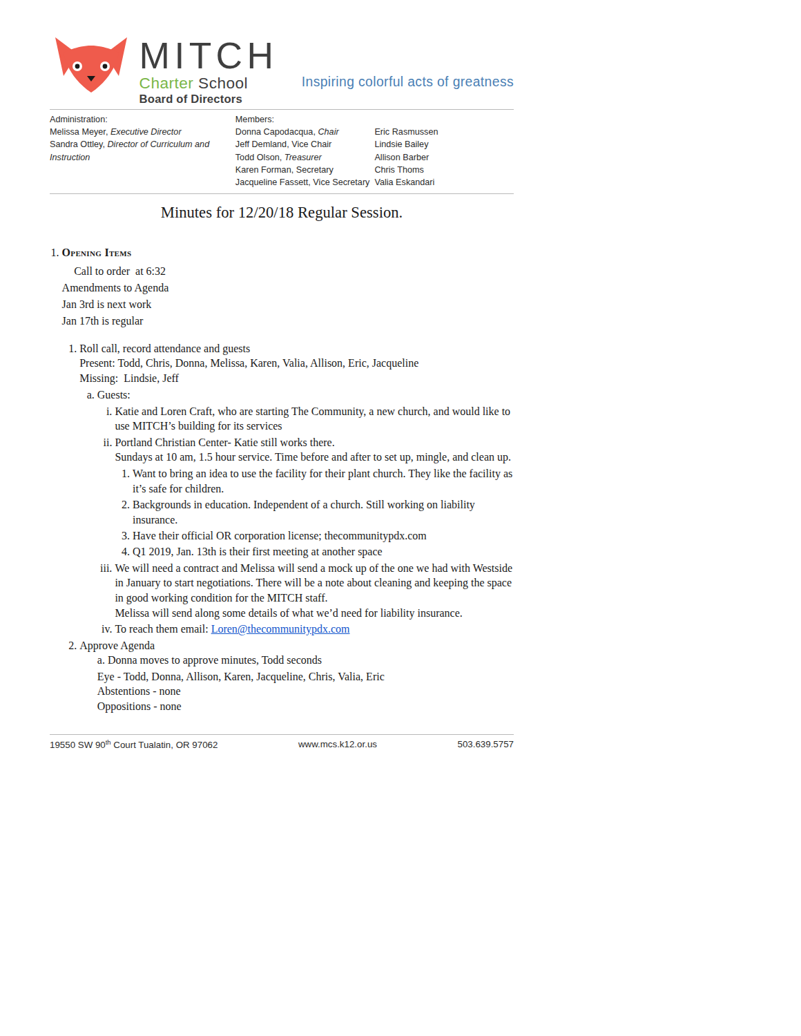MITCH
Charter School
Board of Directors
Inspiring colorful acts of greatness
| Administration: Melissa Meyer, Executive Director Sandra Ottley, Director of Curriculum and Instruction | Members: Donna Capodacqua, Chair Jeff Demland, Vice Chair Todd Olson, Treasurer Karen Forman, Secretary Jacqueline Fassett, Vice Secretary | Eric Rasmussen Lindsie Bailey Allison Barber Chris Thoms Valia Eskandari |
Minutes for 12/20/18 Regular Session.
Opening Items
Call to order at 6:32
Amendments to Agenda
Jan 3rd is next work
Jan 17th is regular
Roll call, record attendance and guests
Present: Todd, Chris, Donna, Melissa, Karen, Valia, Allison, Eric, Jacqueline
Missing: Lindsie, Jeff
Guests:
Katie and Loren Craft, who are starting The Community, a new church, and would like to use MITCH’s building for its services
Portland Christian Center- Katie still works there.
Sundays at 10 am, 1.5 hour service. Time before and after to set up, mingle, and clean up.
Want to bring an idea to use the facility for their plant church. They like the facility as it’s safe for children.
Backgrounds in education. Independent of a church. Still working on liability insurance.
Have their official OR corporation license; thecommunitypdx.com
Q1 2019, Jan. 13th is their first meeting at another space
We will need a contract and Melissa will send a mock up of the one we had with Westside in January to start negotiations. There will be a note about cleaning and keeping the space in good working condition for the MITCH staff.
Melissa will send along some details of what we’d need for liability insurance.
To reach them email: Loren@thecommunitypdx.com
Approve Agenda
a. Donna moves to approve minutes, Todd seconds
Eye - Todd, Donna, Allison, Karen, Jacqueline, Chris, Valia, Eric
Abstentions - none
Oppositions - none
19550 SW 90th Court Tualatin, OR 97062 www.mcs.k12.or.us 503.639.5757